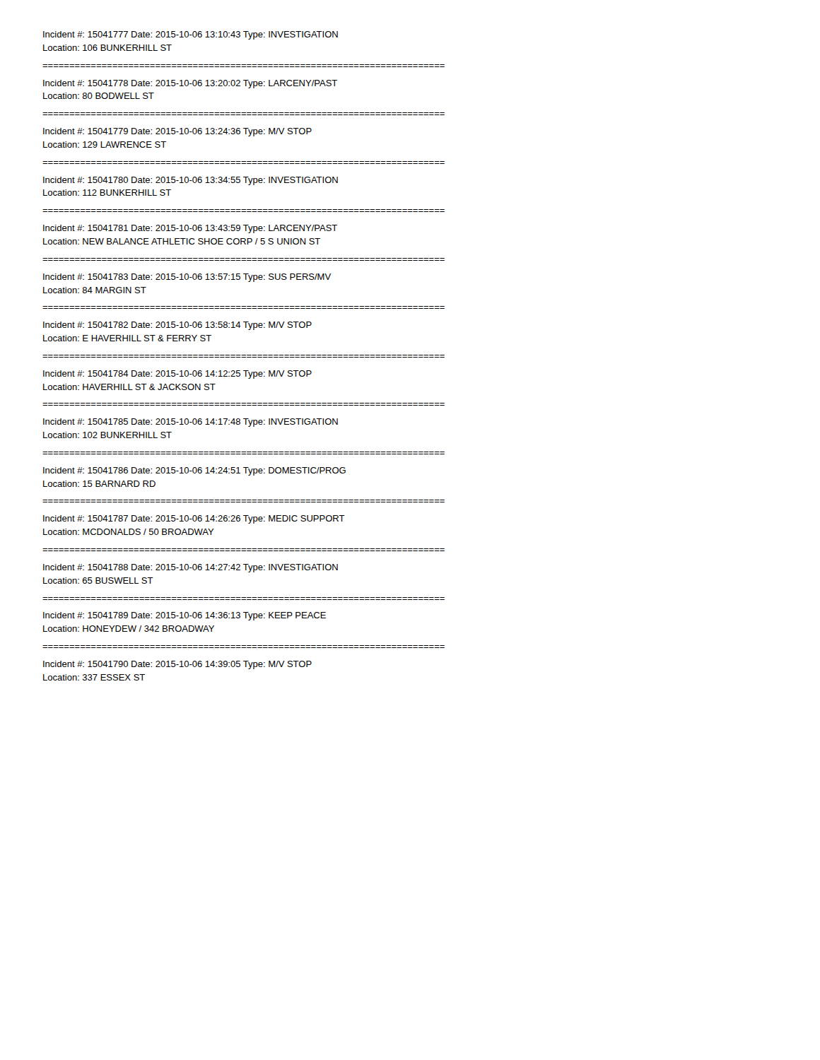Incident #: 15041777 Date: 2015-10-06 13:10:43 Type: INVESTIGATION
Location: 106 BUNKERHILL ST
===========================================================================
Incident #: 15041778 Date: 2015-10-06 13:20:02 Type: LARCENY/PAST
Location: 80 BODWELL ST
===========================================================================
Incident #: 15041779 Date: 2015-10-06 13:24:36 Type: M/V STOP
Location: 129 LAWRENCE ST
===========================================================================
Incident #: 15041780 Date: 2015-10-06 13:34:55 Type: INVESTIGATION
Location: 112 BUNKERHILL ST
===========================================================================
Incident #: 15041781 Date: 2015-10-06 13:43:59 Type: LARCENY/PAST
Location: NEW BALANCE ATHLETIC SHOE CORP / 5 S UNION ST
===========================================================================
Incident #: 15041783 Date: 2015-10-06 13:57:15 Type: SUS PERS/MV
Location: 84 MARGIN ST
===========================================================================
Incident #: 15041782 Date: 2015-10-06 13:58:14 Type: M/V STOP
Location: E HAVERHILL ST & FERRY ST
===========================================================================
Incident #: 15041784 Date: 2015-10-06 14:12:25 Type: M/V STOP
Location: HAVERHILL ST & JACKSON ST
===========================================================================
Incident #: 15041785 Date: 2015-10-06 14:17:48 Type: INVESTIGATION
Location: 102 BUNKERHILL ST
===========================================================================
Incident #: 15041786 Date: 2015-10-06 14:24:51 Type: DOMESTIC/PROG
Location: 15 BARNARD RD
===========================================================================
Incident #: 15041787 Date: 2015-10-06 14:26:26 Type: MEDIC SUPPORT
Location: MCDONALDS / 50 BROADWAY
===========================================================================
Incident #: 15041788 Date: 2015-10-06 14:27:42 Type: INVESTIGATION
Location: 65 BUSWELL ST
===========================================================================
Incident #: 15041789 Date: 2015-10-06 14:36:13 Type: KEEP PEACE
Location: HONEYDEW / 342 BROADWAY
===========================================================================
Incident #: 15041790 Date: 2015-10-06 14:39:05 Type: M/V STOP
Location: 337 ESSEX ST